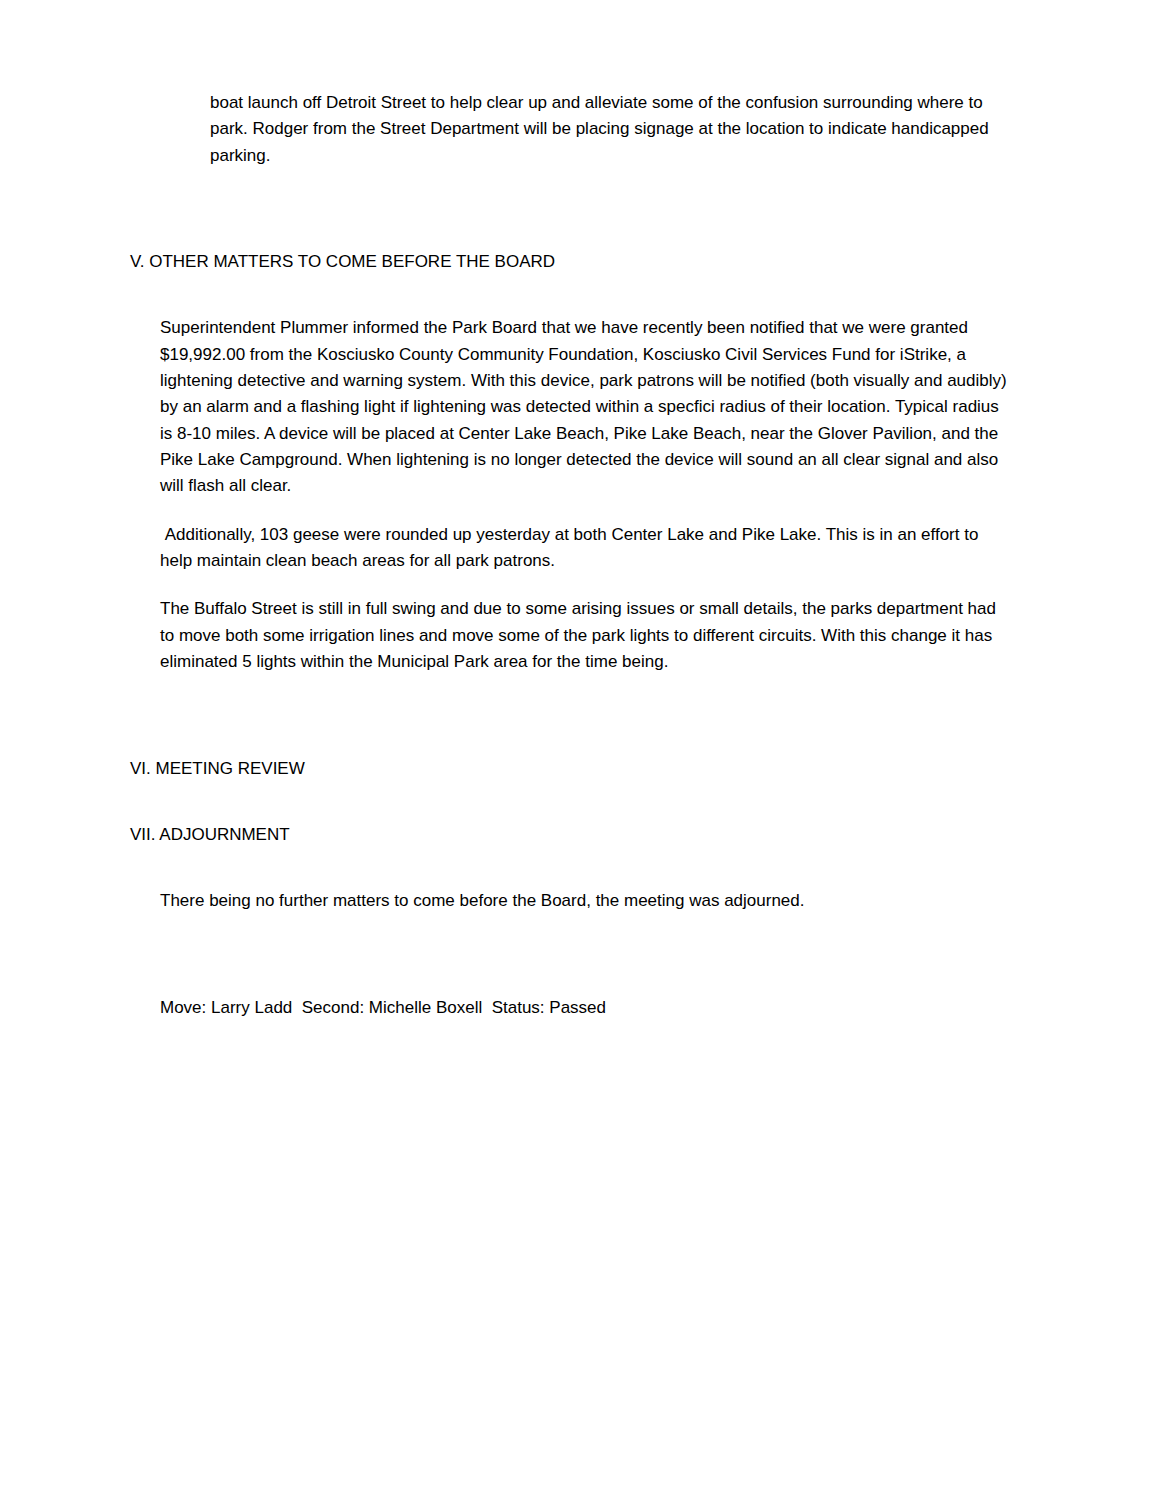boat launch off Detroit Street to help clear up and alleviate some of the confusion surrounding where to park. Rodger from the Street Department will be placing signage at the location to indicate handicapped parking.
V. OTHER MATTERS TO COME BEFORE THE BOARD
Superintendent Plummer informed the Park Board that we have recently been notified that we were granted $19,992.00 from the Kosciusko County Community Foundation, Kosciusko Civil Services Fund for iStrike, a lightening detective and warning system. With this device, park patrons will be notified (both visually and audibly) by an alarm and a flashing light if lightening was detected within a specfici radius of their location. Typical radius is 8-10 miles. A device will be placed at Center Lake Beach, Pike Lake Beach, near the Glover Pavilion, and the Pike Lake Campground. When lightening is no longer detected the device will sound an all clear signal and also will flash all clear.
Additionally, 103 geese were rounded up yesterday at both Center Lake and Pike Lake. This is in an effort to help maintain clean beach areas for all park patrons.
The Buffalo Street is still in full swing and due to some arising issues or small details, the parks department had to move both some irrigation lines and move some of the park lights to different circuits. With this change it has eliminated 5 lights within the Municipal Park area for the time being.
VI. MEETING REVIEW
VII. ADJOURNMENT
There being no further matters to come before the Board, the meeting was adjourned.
Move: Larry Ladd Second: Michelle Boxell Status: Passed